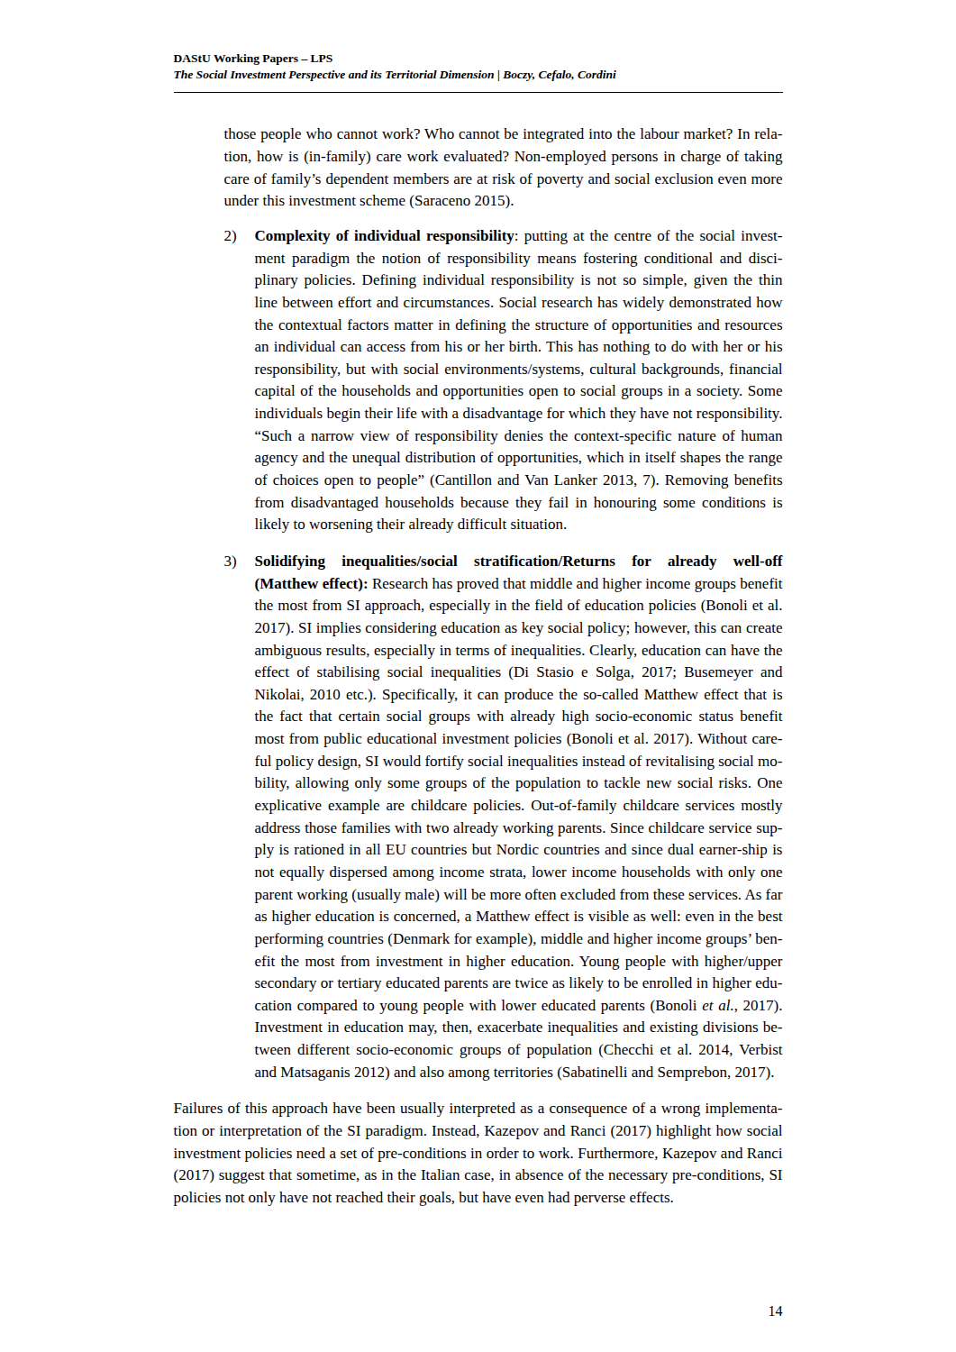DAStU Working Papers – LPS
The Social Investment Perspective and its Territorial Dimension | Boczy, Cefalo, Cordini
those people who cannot work? Who cannot be integrated into the labour market? In relation, how is (in-family) care work evaluated? Non-employed persons in charge of taking care of family’s dependent members are at risk of poverty and social exclusion even more under this investment scheme (Saraceno 2015).
Complexity of individual responsibility: putting at the centre of the social investment paradigm the notion of responsibility means fostering conditional and disciplinary policies. Defining individual responsibility is not so simple, given the thin line between effort and circumstances. Social research has widely demonstrated how the contextual factors matter in defining the structure of opportunities and resources an individual can access from his or her birth. This has nothing to do with her or his responsibility, but with social environments/systems, cultural backgrounds, financial capital of the households and opportunities open to social groups in a society. Some individuals begin their life with a disadvantage for which they have not responsibility. “Such a narrow view of responsibility denies the context-specific nature of human agency and the unequal distribution of opportunities, which in itself shapes the range of choices open to people” (Cantillon and Van Lanker 2013, 7). Removing benefits from disadvantaged households because they fail in honouring some conditions is likely to worsening their already difficult situation.
Solidifying inequalities/social stratification/Returns for already well-off (Matthew effect): Research has proved that middle and higher income groups benefit the most from SI approach, especially in the field of education policies (Bonoli et al. 2017). SI implies considering education as key social policy; however, this can create ambiguous results, especially in terms of inequalities. Clearly, education can have the effect of stabilising social inequalities (Di Stasio e Solga, 2017; Busemeyer and Nikolai, 2010 etc.). Specifically, it can produce the so-called Matthew effect that is the fact that certain social groups with already high socio-economic status benefit most from public educational investment policies (Bonoli et al. 2017). Without careful policy design, SI would fortify social inequalities instead of revitalising social mobility, allowing only some groups of the population to tackle new social risks. One explicative example are childcare policies. Out-of-family childcare services mostly address those families with two already working parents. Since childcare service supply is rationed in all EU countries but Nordic countries and since dual earner-ship is not equally dispersed among income strata, lower income households with only one parent working (usually male) will be more often excluded from these services. As far as higher education is concerned, a Matthew effect is visible as well: even in the best performing countries (Denmark for example), middle and higher income groups’ benefit the most from investment in higher education. Young people with higher/upper secondary or tertiary educated parents are twice as likely to be enrolled in higher education compared to young people with lower educated parents (Bonoli et al., 2017). Investment in education may, then, exacerbate inequalities and existing divisions between different socio-economic groups of population (Checchi et al. 2014, Verbist and Matsaganis 2012) and also among territories (Sabatinelli and Semprebon, 2017).
Failures of this approach have been usually interpreted as a consequence of a wrong implementation or interpretation of the SI paradigm. Instead, Kazepov and Ranci (2017) highlight how social investment policies need a set of pre-conditions in order to work. Furthermore, Kazepov and Ranci (2017) suggest that sometime, as in the Italian case, in absence of the necessary pre-conditions, SI policies not only have not reached their goals, but have even had perverse effects.
14